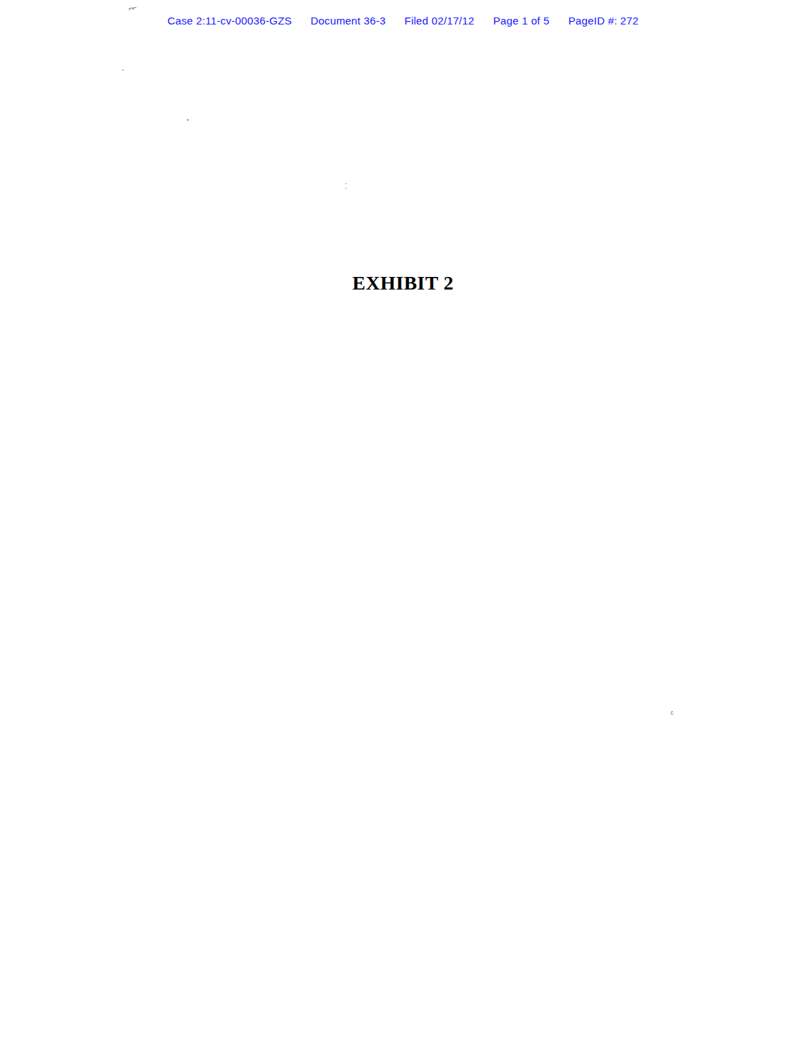Case 2:11-cv-00036-GZS Document 36-3 Filed 02/17/12 Page 1 of 5 PageID #: 272
⌐⌐
.
‑
⁚
EXHIBIT 2
ᶜ